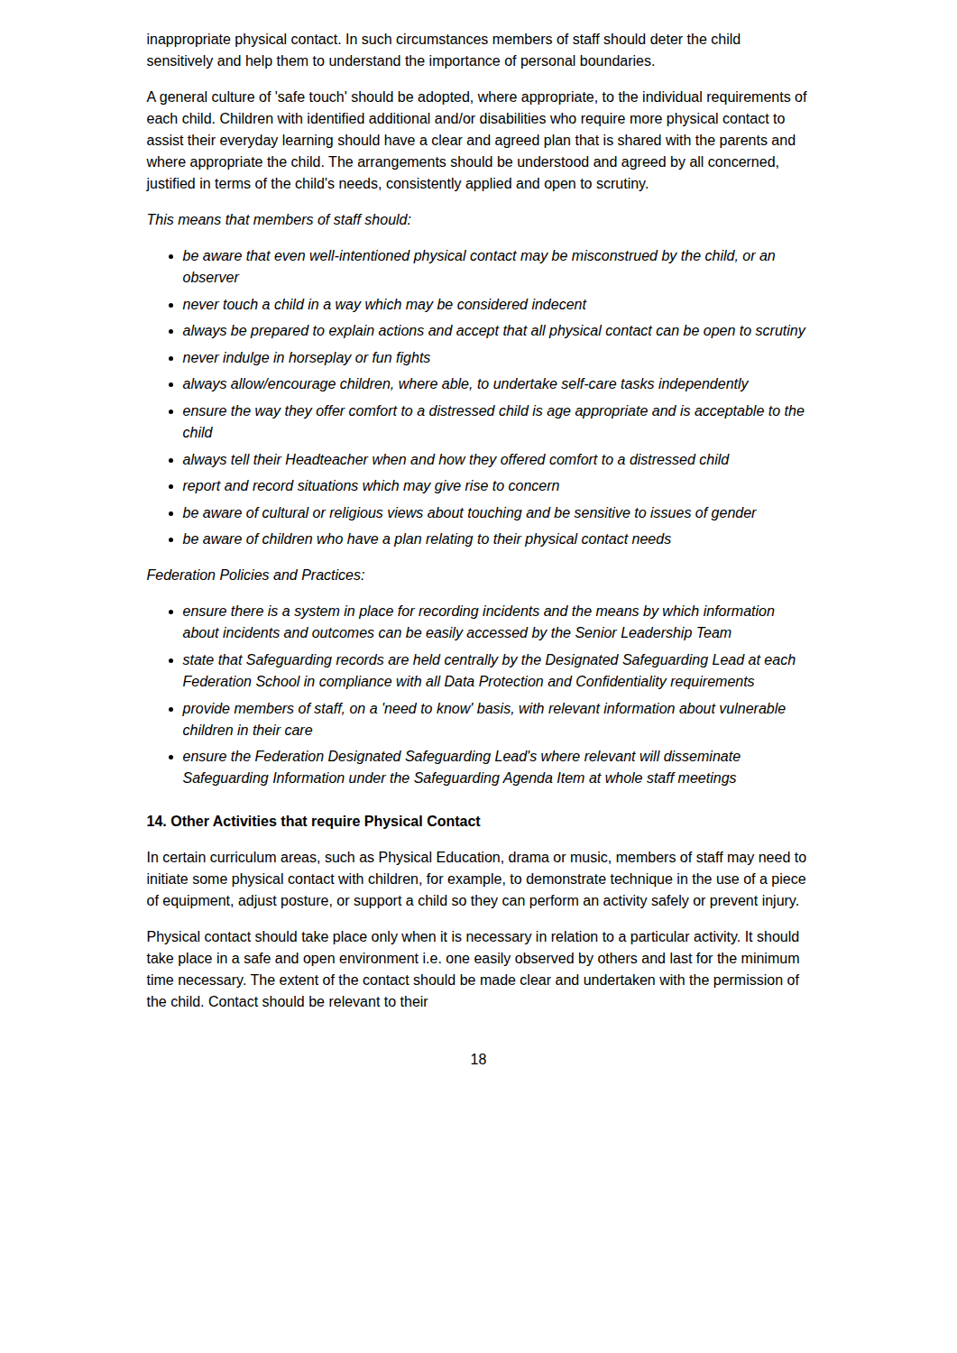inappropriate physical contact. In such circumstances members of staff should deter the child sensitively and help them to understand the importance of personal boundaries.
A general culture of 'safe touch' should be adopted, where appropriate, to the individual requirements of each child. Children with identified additional and/or disabilities who require more physical contact to assist their everyday learning should have a clear and agreed plan that is shared with the parents and where appropriate the child. The arrangements should be understood and agreed by all concerned, justified in terms of the child's needs, consistently applied and open to scrutiny.
This means that members of staff should:
be aware that even well-intentioned physical contact may be misconstrued by the child, or an observer
never touch a child in a way which may be considered indecent
always be prepared to explain actions and accept that all physical contact can be open to scrutiny
never indulge in horseplay or fun fights
always allow/encourage children, where able, to undertake self-care tasks independently
ensure the way they offer comfort to a distressed child is age appropriate and is acceptable to the child
always tell their Headteacher when and how they offered comfort to a distressed child
report and record situations which may give rise to concern
be aware of cultural or religious views about touching and be sensitive to issues of gender
be aware of children who have a plan relating to their physical contact needs
Federation Policies and Practices:
ensure there is a system in place for recording incidents and the means by which information about incidents and outcomes can be easily accessed by the Senior Leadership Team
state that Safeguarding records are held centrally by the Designated Safeguarding Lead at each Federation School in compliance with all Data Protection and Confidentiality requirements
provide members of staff, on a 'need to know' basis, with relevant information about vulnerable children in their care
ensure the Federation Designated Safeguarding Lead's where relevant will disseminate Safeguarding Information under the Safeguarding Agenda Item at whole staff meetings
14. Other Activities that require Physical Contact
In certain curriculum areas, such as Physical Education, drama or music, members of staff may need to initiate some physical contact with children, for example, to demonstrate technique in the use of a piece of equipment, adjust posture, or support a child so they can perform an activity safely or prevent injury.
Physical contact should take place only when it is necessary in relation to a particular activity. It should take place in a safe and open environment i.e. one easily observed by others and last for the minimum time necessary. The extent of the contact should be made clear and undertaken with the permission of the child. Contact should be relevant to their
18